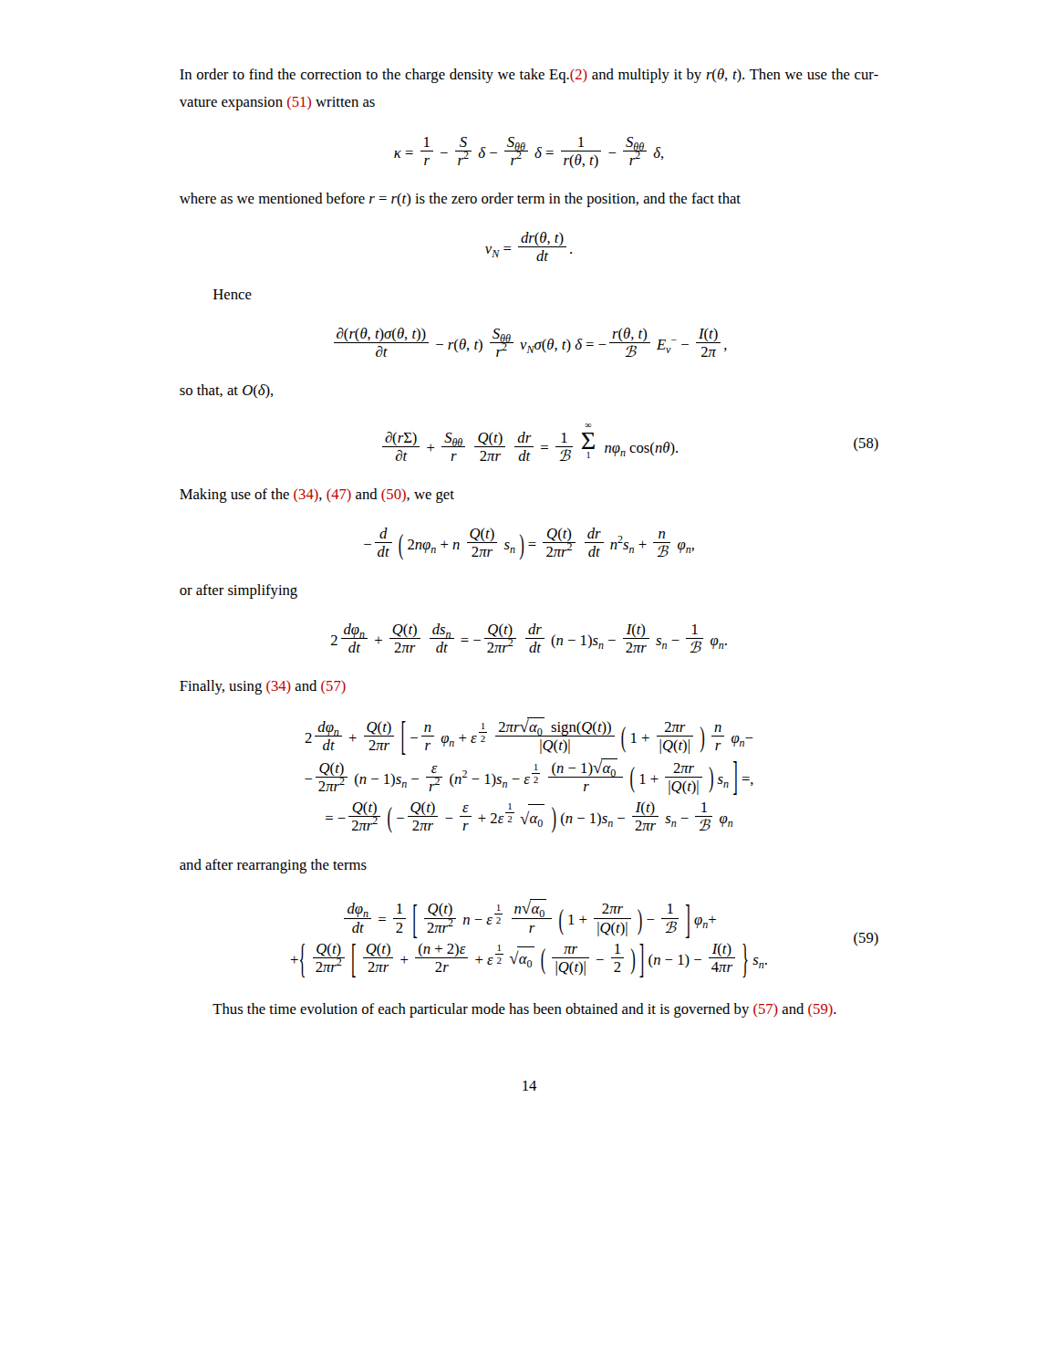In order to find the correction to the charge density we take Eq.(2) and multiply it by r(θ, t). Then we use the curvature expansion (51) written as
κ = 1 r − Sr2 δ − Sθθ r2 δ = 1 r(θ, t) − Sθθ r2 δ,
where as we mentioned before r = r(t) is the zero order term in the position, and the fact that
vN = dr(θ, t) dt.
Hence
∂(r(θ, t)σ(θ, t))∂t − r(θ, t) Sθθ r2 vNσ(θ, t) δ = −r(θ, t) ℬ Eν− − I(t) 2π,
so that, at O(δ),
∂(r Σ)∂t + Sθθ r Q(t) 2πr dr dt = 1 ℬ ∞Σ 1 nφn cos(nθ). (58)
Making use of the (34), (47) and (50), we get
−ddt ( 2nφn + n Q(t) 2πr sn ) = Q(t) 2πr2 dr dt n2sn + nℬ φn,
or after simplifying
2dφn dt + Q(t) 2πr dsn dt = −Q(t) 2πr2 dr dt (n − 1)sn − I(t) 2πr sn − 1 ℬ φn.
Finally, using (34) and (57)
2dφn dt + Q(t) 2πr [ −nr φn + ε12 2πr α0 sign(Q(t))|Q(t)| ( 1 + 2πr|Q(t)| ) nr φn− −Q(t) 2πr2 (n − 1)sn − εr2 (n2 − 1)sn − ε12 (n − 1)α0 r ( 1 + 2πr|Q(t)| ) sn ] =, = −Q(t) 2πr2 ( −Q(t) 2πr − εr + 2ε12 α0 ) (n − 1)sn − I(t) 2πr sn − 1 ℬ φn
and after rearranging the terms
dφn dt = 12 [ Q(t) 2πr2 n − ε12 nα0 r ( 1 + 2πr|Q(t)| ) − 1 ℬ ] φn+ +{ Q(t) 2πr2 [ Q(t) 2πr + (n + 2)ε 2r + ε12 α0 ( πr|Q(t)| − 12 ) ] (n − 1) − I(t) 4πr } sn. (59)
Thus the time evolution of each particular mode has been obtained and it is governed by (57) and (59).
14